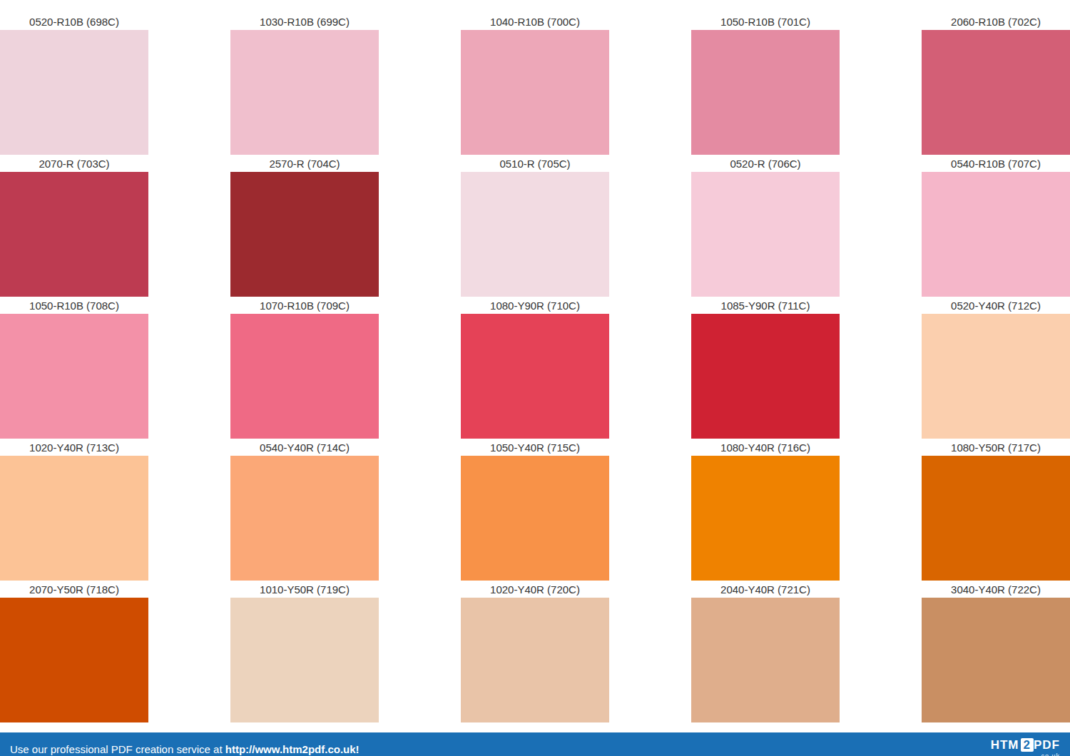| 0520-R10B (698C) | | 1030-R10B (699C) | | 1040-R10B (700C) | | 1050-R10B (701C) | | 2060-R10B (702C) |
| 2070-R (703C) | | 2570-R (704C) | | 0510-R (705C) | | 0520-R (706C) | | 0540-R10B (707C) |
| 1050-R10B (708C) | | 1070-R10B (709C) | | 1080-Y90R (710C) | | 1085-Y90R (711C) | | 0520-Y40R (712C) |
| 1020-Y40R (713C) | | 0540-Y40R (714C) | | 1050-Y40R (715C) | | 1080-Y40R (716C) | | 1080-Y50R (717C) |
| 2070-Y50R (718C) | | 1010-Y50R (719C) | | 1020-Y40R (720C) | | 2040-Y40R (721C) | | 3040-Y40R (722C) |
Use our professional PDF creation service at http://www.htm2pdf.co.uk!
HTM2 PDFco.uk